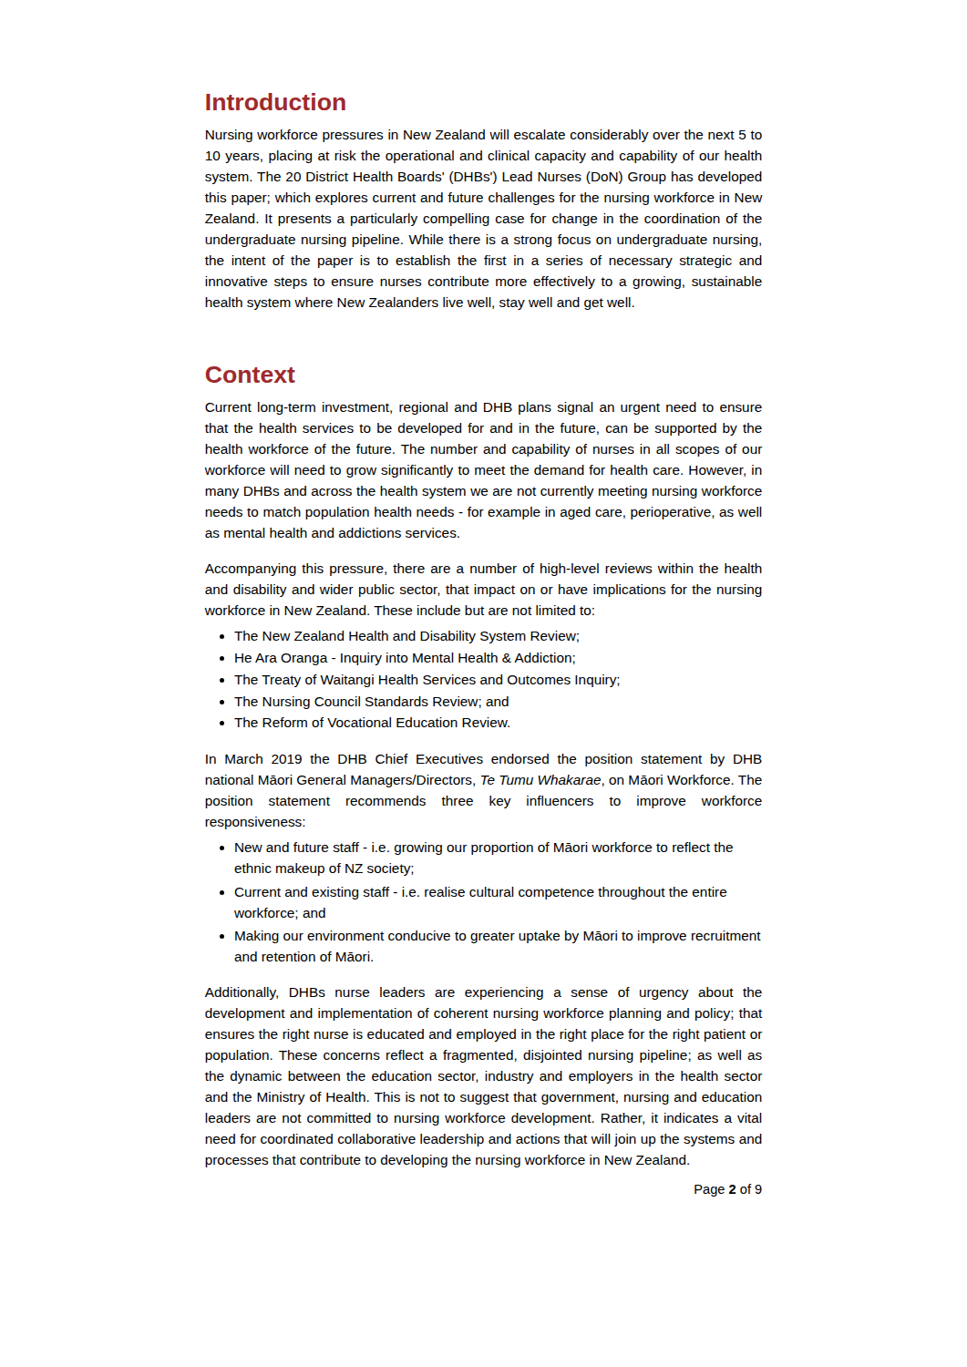Introduction
Nursing workforce pressures in New Zealand will escalate considerably over the next 5 to 10 years, placing at risk the operational and clinical capacity and capability of our health system. The 20 District Health Boards' (DHBs') Lead Nurses (DoN) Group has developed this paper; which explores current and future challenges for the nursing workforce in New Zealand. It presents a particularly compelling case for change in the coordination of the undergraduate nursing pipeline. While there is a strong focus on undergraduate nursing, the intent of the paper is to establish the first in a series of necessary strategic and innovative steps to ensure nurses contribute more effectively to a growing, sustainable health system where New Zealanders live well, stay well and get well.
Context
Current long-term investment, regional and DHB plans signal an urgent need to ensure that the health services to be developed for and in the future, can be supported by the health workforce of the future. The number and capability of nurses in all scopes of our workforce will need to grow significantly to meet the demand for health care. However, in many DHBs and across the health system we are not currently meeting nursing workforce needs to match population health needs - for example in aged care, perioperative, as well as mental health and addictions services.
Accompanying this pressure, there are a number of high-level reviews within the health and disability and wider public sector, that impact on or have implications for the nursing workforce in New Zealand. These include but are not limited to:
The New Zealand Health and Disability System Review;
He Ara Oranga - Inquiry into Mental Health & Addiction;
The Treaty of Waitangi Health Services and Outcomes Inquiry;
The Nursing Council Standards Review; and
The Reform of Vocational Education Review.
In March 2019 the DHB Chief Executives endorsed the position statement by DHB national Māori General Managers/Directors, Te Tumu Whakarae, on Māori Workforce. The position statement recommends three key influencers to improve workforce responsiveness:
New and future staff - i.e. growing our proportion of Māori workforce to reflect the ethnic makeup of NZ society;
Current and existing staff - i.e. realise cultural competence throughout the entire workforce; and
Making our environment conducive to greater uptake by Māori to improve recruitment and retention of Māori.
Additionally, DHBs nurse leaders are experiencing a sense of urgency about the development and implementation of coherent nursing workforce planning and policy; that ensures the right nurse is educated and employed in the right place for the right patient or population. These concerns reflect a fragmented, disjointed nursing pipeline; as well as the dynamic between the education sector, industry and employers in the health sector and the Ministry of Health. This is not to suggest that government, nursing and education leaders are not committed to nursing workforce development. Rather, it indicates a vital need for coordinated collaborative leadership and actions that will join up the systems and processes that contribute to developing the nursing workforce in New Zealand.
Page 2 of 9